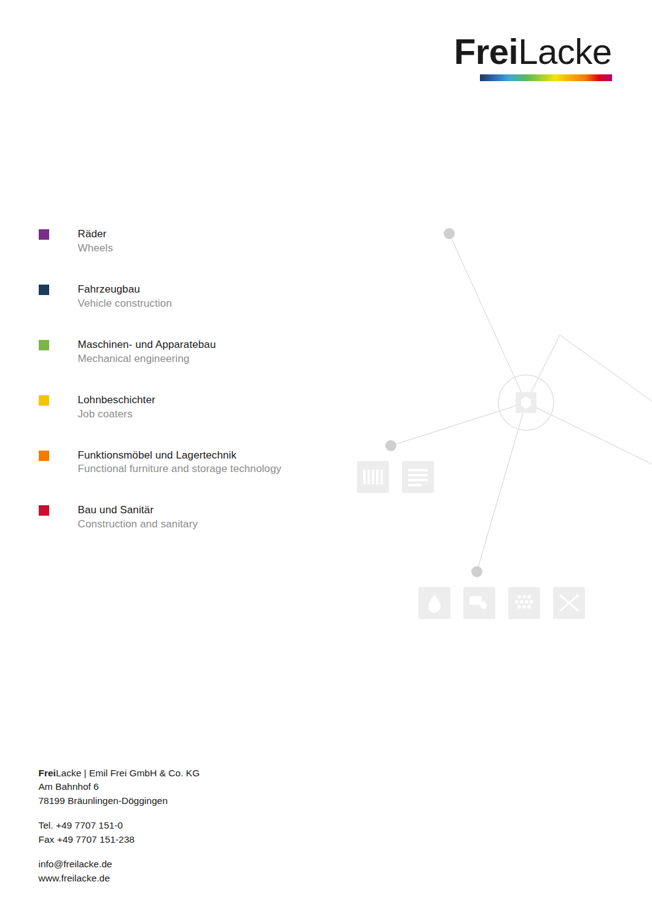Frei Lacke
Räder
Wheels
Fahrzeugbau
Vehicle construction
Maschinen- und Apparatebau
Mechanical engineering
Lohnbeschichter
Job coaters
Funktionsmöbel und Lagertechnik
Functional furniture and storage technology
Bau und Sanitär
Construction and sanitary
Frei Lacke | Emil Frei GmbH & Co. KG
Am Bahnhof 6
78199 Bräunlingen-Döggingen
Tel. +49 7707 151-0
Fax +49 7707 151-238
info@freilacke.de
www.freilacke.de